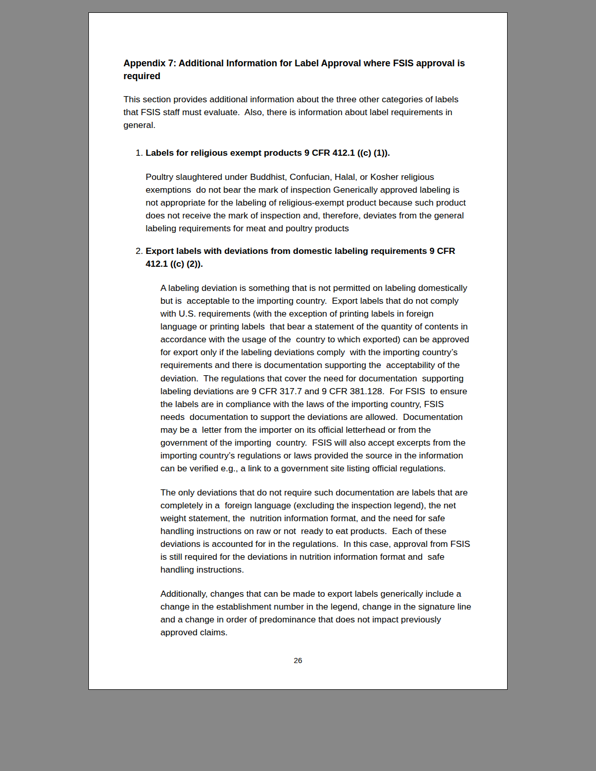Appendix 7: Additional Information for Label Approval where FSIS approval is required
This section provides additional information about the three other categories of labels that FSIS staff must evaluate. Also, there is information about label requirements in general.
Labels for religious exempt products 9 CFR 412.1 ((c) (1)).
Poultry slaughtered under Buddhist, Confucian, Halal, or Kosher religious exemptions do not bear the mark of inspection Generically approved labeling is not appropriate for the labeling of religious-exempt product because such product does not receive the mark of inspection and, therefore, deviates from the general labeling requirements for meat and poultry products
Export labels with deviations from domestic labeling requirements 9 CFR 412.1 ((c) (2)).
A labeling deviation is something that is not permitted on labeling domestically but is acceptable to the importing country. Export labels that do not comply with U.S. requirements (with the exception of printing labels in foreign language or printing labels that bear a statement of the quantity of contents in accordance with the usage of the country to which exported) can be approved for export only if the labeling deviations comply with the importing country’s requirements and there is documentation supporting the acceptability of the deviation. The regulations that cover the need for documentation supporting labeling deviations are 9 CFR 317.7 and 9 CFR 381.128. For FSIS to ensure the labels are in compliance with the laws of the importing country, FSIS needs documentation to support the deviations are allowed. Documentation may be a letter from the importer on its official letterhead or from the government of the importing country. FSIS will also accept excerpts from the importing country’s regulations or laws provided the source in the information can be verified e.g., a link to a government site listing official regulations.
The only deviations that do not require such documentation are labels that are completely in a foreign language (excluding the inspection legend), the net weight statement, the nutrition information format, and the need for safe handling instructions on raw or not ready to eat products. Each of these deviations is accounted for in the regulations. In this case, approval from FSIS is still required for the deviations in nutrition information format and safe handling instructions.
Additionally, changes that can be made to export labels generically include a change in the establishment number in the legend, change in the signature line and a change in order of predominance that does not impact previously approved claims.
26